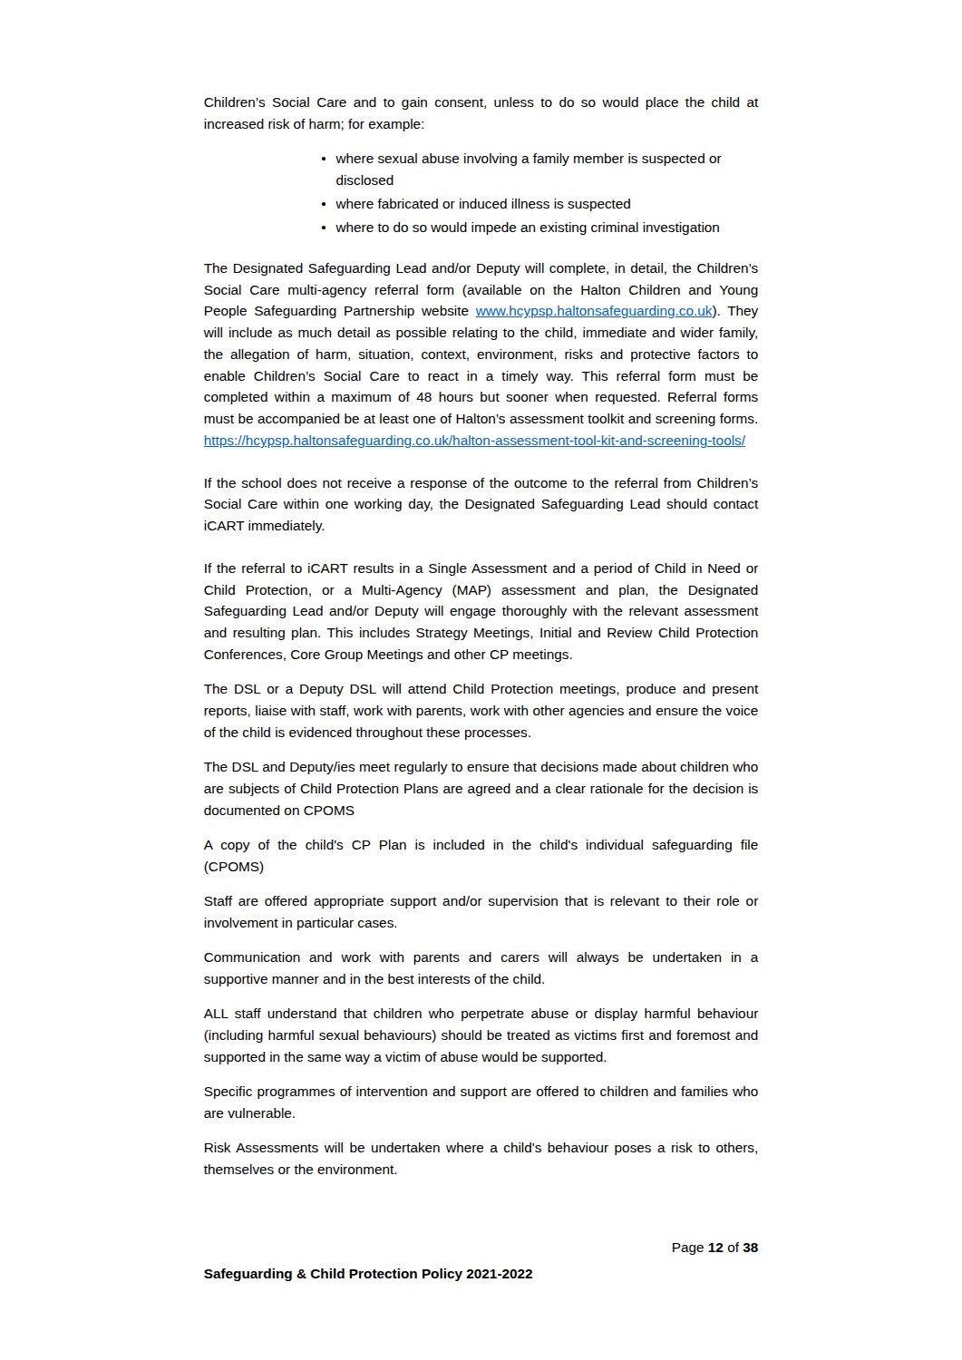Children’s Social Care and to gain consent, unless to do so would place the child at increased risk of harm; for example:
where sexual abuse involving a family member is suspected or disclosed
where fabricated or induced illness is suspected
where to do so would impede an existing criminal investigation
The Designated Safeguarding Lead and/or Deputy will complete, in detail, the Children’s Social Care multi-agency referral form (available on the Halton Children and Young People Safeguarding Partnership website www.hcypsp.haltonsafeguarding.co.uk). They will include as much detail as possible relating to the child, immediate and wider family, the allegation of harm, situation, context, environment, risks and protective factors to enable Children’s Social Care to react in a timely way. This referral form must be completed within a maximum of 48 hours but sooner when requested. Referral forms must be accompanied be at least one of Halton’s assessment toolkit and screening forms. https://hcypsp.haltonsafeguarding.co.uk/halton-assessment-tool-kit-and-screening-tools/
If the school does not receive a response of the outcome to the referral from Children’s Social Care within one working day, the Designated Safeguarding Lead should contact iCART immediately.
If the referral to iCART results in a Single Assessment and a period of Child in Need or Child Protection, or a Multi-Agency (MAP) assessment and plan, the Designated Safeguarding Lead and/or Deputy will engage thoroughly with the relevant assessment and resulting plan. This includes Strategy Meetings, Initial and Review Child Protection Conferences, Core Group Meetings and other CP meetings.
The DSL or a Deputy DSL will attend Child Protection meetings, produce and present reports, liaise with staff, work with parents, work with other agencies and ensure the voice of the child is evidenced throughout these processes.
The DSL and Deputy/ies meet regularly to ensure that decisions made about children who are subjects of Child Protection Plans are agreed and a clear rationale for the decision is documented on CPOMS
A copy of the child's CP Plan is included in the child's individual safeguarding file (CPOMS)
Staff are offered appropriate support and/or supervision that is relevant to their role or involvement in particular cases.
Communication and work with parents and carers will always be undertaken in a supportive manner and in the best interests of the child.
ALL staff understand that children who perpetrate abuse or display harmful behaviour (including harmful sexual behaviours) should be treated as victims first and foremost and supported in the same way a victim of abuse would be supported.
Specific programmes of intervention and support are offered to children and families who are vulnerable.
Risk Assessments will be undertaken where a child's behaviour poses a risk to others, themselves or the environment.
Page 12 of 38
Safeguarding & Child Protection Policy 2021-2022